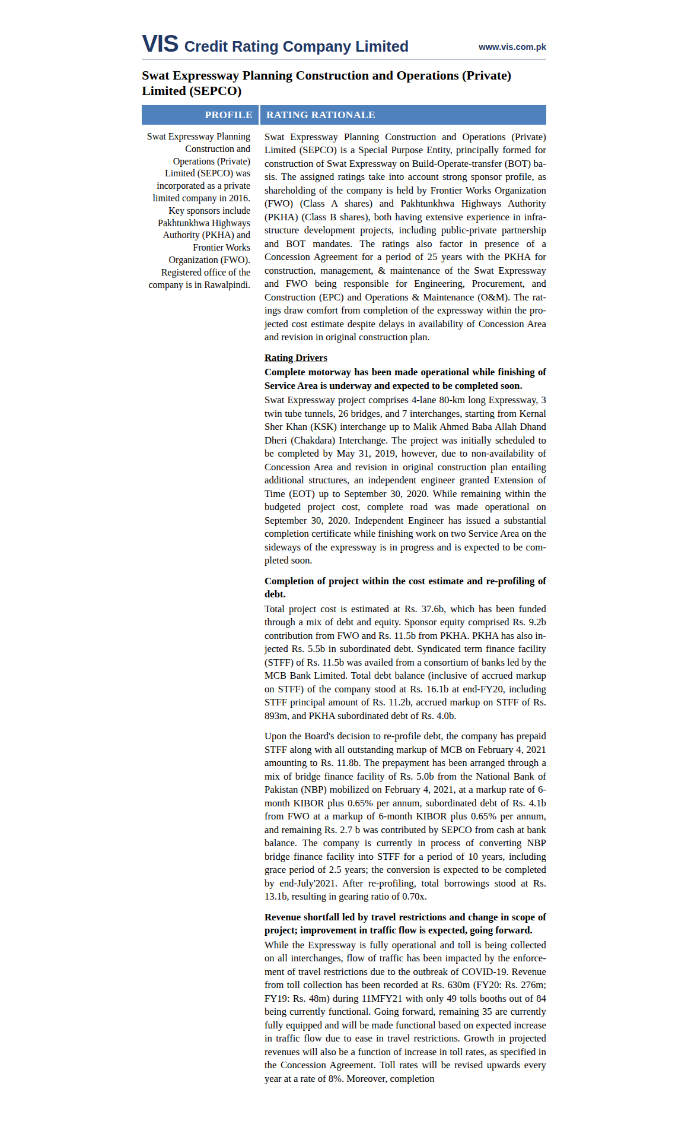VIS Credit Rating Company Limited
www.vis.com.pk
Swat Expressway Planning Construction and Operations (Private) Limited (SEPCO)
PROFILE
RATING RATIONALE
Swat Expressway Planning Construction and Operations (Private) Limited (SEPCO) was incorporated as a private limited company in 2016. Key sponsors include Pakhtunkhwa Highways Authority (PKHA) and Frontier Works Organization (FWO). Registered office of the company is in Rawalpindi.
Swat Expressway Planning Construction and Operations (Private) Limited (SEPCO) is a Special Purpose Entity, principally formed for construction of Swat Expressway on Build-Operate-transfer (BOT) basis. The assigned ratings take into account strong sponsor profile, as shareholding of the company is held by Frontier Works Organization (FWO) (Class A shares) and Pakhtunkhwa Highways Authority (PKHA) (Class B shares), both having extensive experience in infrastructure development projects, including public-private partnership and BOT mandates. The ratings also factor in presence of a Concession Agreement for a period of 25 years with the PKHA for construction, management, & maintenance of the Swat Expressway and FWO being responsible for Engineering, Procurement, and Construction (EPC) and Operations & Maintenance (O&M). The ratings draw comfort from completion of the expressway within the projected cost estimate despite delays in availability of Concession Area and revision in original construction plan.
Rating Drivers
Complete motorway has been made operational while finishing of Service Area is underway and expected to be completed soon.
Swat Expressway project comprises 4-lane 80-km long Expressway, 3 twin tube tunnels, 26 bridges, and 7 interchanges, starting from Kernal Sher Khan (KSK) interchange up to Malik Ahmed Baba Allah Dhand Dheri (Chakdara) Interchange. The project was initially scheduled to be completed by May 31, 2019, however, due to non-availability of Concession Area and revision in original construction plan entailing additional structures, an independent engineer granted Extension of Time (EOT) up to September 30, 2020. While remaining within the budgeted project cost, complete road was made operational on September 30, 2020. Independent Engineer has issued a substantial completion certificate while finishing work on two Service Area on the sideways of the expressway is in progress and is expected to be completed soon.
Completion of project within the cost estimate and re-profiling of debt.
Total project cost is estimated at Rs. 37.6b, which has been funded through a mix of debt and equity. Sponsor equity comprised Rs. 9.2b contribution from FWO and Rs. 11.5b from PKHA. PKHA has also injected Rs. 5.5b in subordinated debt. Syndicated term finance facility (STFF) of Rs. 11.5b was availed from a consortium of banks led by the MCB Bank Limited. Total debt balance (inclusive of accrued markup on STFF) of the company stood at Rs. 16.1b at end-FY20, including STFF principal amount of Rs. 11.2b, accrued markup on STFF of Rs. 893m, and PKHA subordinated debt of Rs. 4.0b.
Upon the Board's decision to re-profile debt, the company has prepaid STFF along with all outstanding markup of MCB on February 4, 2021 amounting to Rs. 11.8b. The prepayment has been arranged through a mix of bridge finance facility of Rs. 5.0b from the National Bank of Pakistan (NBP) mobilized on February 4, 2021, at a markup rate of 6-month KIBOR plus 0.65% per annum, subordinated debt of Rs. 4.1b from FWO at a markup of 6-month KIBOR plus 0.65% per annum, and remaining Rs. 2.7 b was contributed by SEPCO from cash at bank balance. The company is currently in process of converting NBP bridge finance facility into STFF for a period of 10 years, including grace period of 2.5 years; the conversion is expected to be completed by end-July'2021. After re-profiling, total borrowings stood at Rs. 13.1b, resulting in gearing ratio of 0.70x.
Revenue shortfall led by travel restrictions and change in scope of project; improvement in traffic flow is expected, going forward.
While the Expressway is fully operational and toll is being collected on all interchanges, flow of traffic has been impacted by the enforcement of travel restrictions due to the outbreak of COVID-19. Revenue from toll collection has been recorded at Rs. 630m (FY20: Rs. 276m; FY19: Rs. 48m) during 11MFY21 with only 49 tolls booths out of 84 being currently functional. Going forward, remaining 35 are currently fully equipped and will be made functional based on expected increase in traffic flow due to ease in travel restrictions. Growth in projected revenues will also be a function of increase in toll rates, as specified in the Concession Agreement. Toll rates will be revised upwards every year at a rate of 8%. Moreover, completion